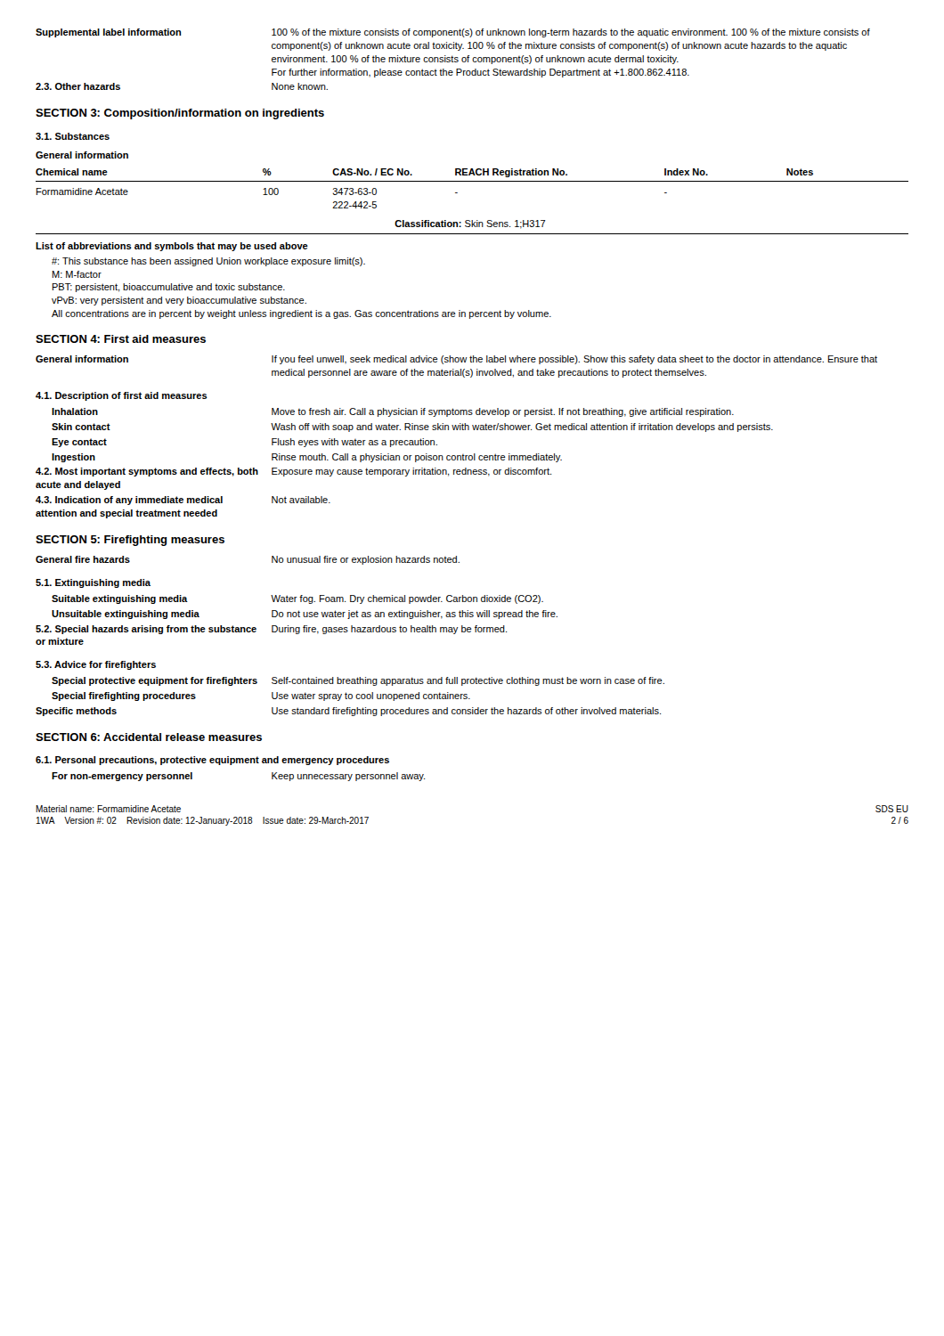| Supplemental label information | 100 % of the mixture consists of component(s) of unknown long-term hazards to the aquatic environment. 100 % of the mixture consists of component(s) of unknown acute oral toxicity. 100 % of the mixture consists of component(s) of unknown acute hazards to the aquatic environment. 100 % of the mixture consists of component(s) of unknown acute dermal toxicity. For further information, please contact the Product Stewardship Department at +1.800.862.4118. |
| 2.3. Other hazards | None known. |
SECTION 3: Composition/information on ingredients
3.1. Substances
General information
| Chemical name | % | CAS-No. / EC No. | REACH Registration No. | Index No. | Notes |
| --- | --- | --- | --- | --- | --- |
| Formamidine Acetate | 100 | 3473-63-0 222-442-5 | - | - | |
| Classification: Skin Sens. 1;H317 |
List of abbreviations and symbols that may be used above
#: This substance has been assigned Union workplace exposure limit(s).
M: M-factor
PBT: persistent, bioaccumulative and toxic substance.
vPvB: very persistent and very bioaccumulative substance.
All concentrations are in percent by weight unless ingredient is a gas. Gas concentrations are in percent by volume.
SECTION 4: First aid measures
| General information | If you feel unwell, seek medical advice (show the label where possible). Show this safety data sheet to the doctor in attendance. Ensure that medical personnel are aware of the material(s) involved, and take precautions to protect themselves. |
4.1. Description of first aid measures
| Inhalation | Move to fresh air. Call a physician if symptoms develop or persist. If not breathing, give artificial respiration. |
| Skin contact | Wash off with soap and water. Rinse skin with water/shower. Get medical attention if irritation develops and persists. |
| Eye contact | Flush eyes with water as a precaution. |
| Ingestion | Rinse mouth. Call a physician or poison control centre immediately. |
| 4.2. Most important symptoms and effects, both acute and delayed | Exposure may cause temporary irritation, redness, or discomfort. |
| 4.3. Indication of any immediate medical attention and special treatment needed | Not available. |
SECTION 5: Firefighting measures
| General fire hazards | No unusual fire or explosion hazards noted. |
5.1. Extinguishing media
| Suitable extinguishing media | Water fog. Foam. Dry chemical powder. Carbon dioxide (CO2). |
| Unsuitable extinguishing media | Do not use water jet as an extinguisher, as this will spread the fire. |
| 5.2. Special hazards arising from the substance or mixture | During fire, gases hazardous to health may be formed. |
5.3. Advice for firefighters
| Special protective equipment for firefighters | Self-contained breathing apparatus and full protective clothing must be worn in case of fire. |
| Special firefighting procedures | Use water spray to cool unopened containers. |
| Specific methods | Use standard firefighting procedures and consider the hazards of other involved materials. |
SECTION 6: Accidental release measures
6.1. Personal precautions, protective equipment and emergency procedures
| For non-emergency personnel | Keep unnecessary personnel away. |
| Material name: Formamidine Acetate | SDS EU |
| 1WA Version #: 02 Revision date: 12-January-2018 Issue date: 29-March-2017 | 2 / 6 |